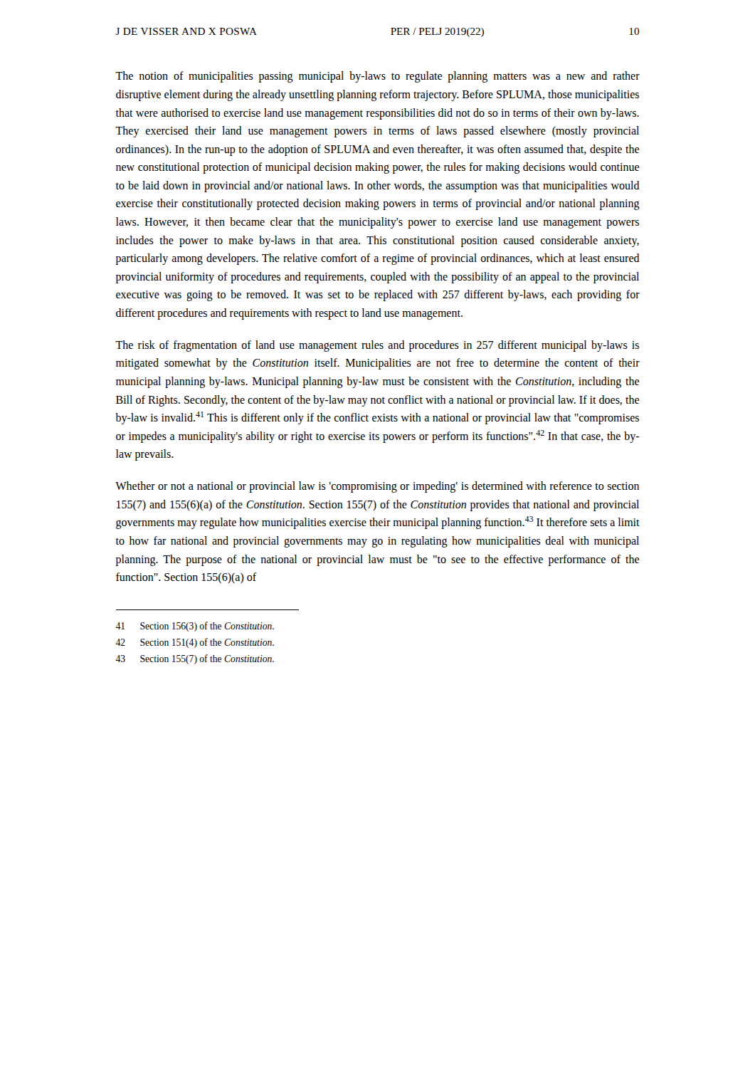J De Visser and X Poswa PER / PELJ 2019(22) 10
The notion of municipalities passing municipal by-laws to regulate planning matters was a new and rather disruptive element during the already unsettling planning reform trajectory. Before SPLUMA, those municipalities that were authorised to exercise land use management responsibilities did not do so in terms of their own by-laws. They exercised their land use management powers in terms of laws passed elsewhere (mostly provincial ordinances). In the run-up to the adoption of SPLUMA and even thereafter, it was often assumed that, despite the new constitutional protection of municipal decision making power, the rules for making decisions would continue to be laid down in provincial and/or national laws. In other words, the assumption was that municipalities would exercise their constitutionally protected decision making powers in terms of provincial and/or national planning laws. However, it then became clear that the municipality's power to exercise land use management powers includes the power to make by-laws in that area. This constitutional position caused considerable anxiety, particularly among developers. The relative comfort of a regime of provincial ordinances, which at least ensured provincial uniformity of procedures and requirements, coupled with the possibility of an appeal to the provincial executive was going to be removed. It was set to be replaced with 257 different by-laws, each providing for different procedures and requirements with respect to land use management.
The risk of fragmentation of land use management rules and procedures in 257 different municipal by-laws is mitigated somewhat by the Constitution itself. Municipalities are not free to determine the content of their municipal planning by-laws. Municipal planning by-law must be consistent with the Constitution, including the Bill of Rights. Secondly, the content of the by-law may not conflict with a national or provincial law. If it does, the by-law is invalid.41 This is different only if the conflict exists with a national or provincial law that "compromises or impedes a municipality's ability or right to exercise its powers or perform its functions".42 In that case, the by-law prevails.
Whether or not a national or provincial law is 'compromising or impeding' is determined with reference to section 155(7) and 155(6)(a) of the Constitution. Section 155(7) of the Constitution provides that national and provincial governments may regulate how municipalities exercise their municipal planning function.43 It therefore sets a limit to how far national and provincial governments may go in regulating how municipalities deal with municipal planning. The purpose of the national or provincial law must be "to see to the effective performance of the function". Section 155(6)(a) of
41 Section 156(3) of the Constitution.
42 Section 151(4) of the Constitution.
43 Section 155(7) of the Constitution.